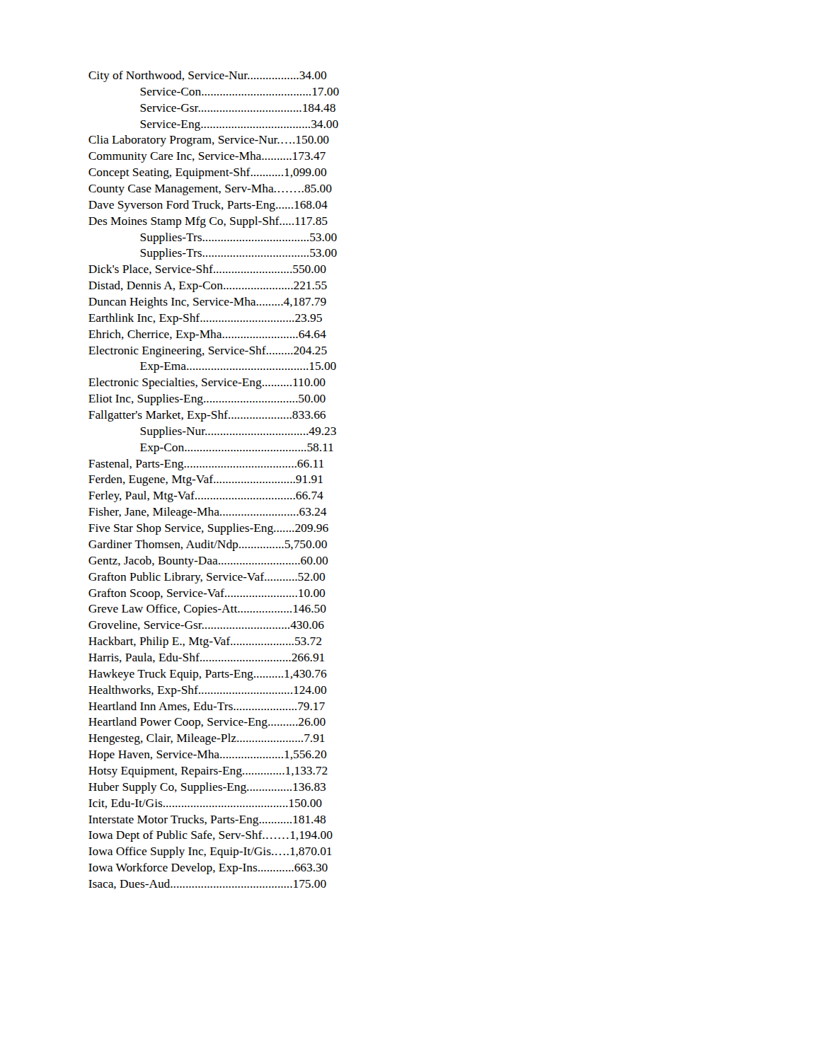City of Northwood, Service-Nur.................34.00
Service-Con....................................17.00
Service-Gsr..................................184.48
Service-Eng....................................34.00
Clia Laboratory Program, Service-Nur.….150.00
Community Care Inc, Service-Mha..........173.47
Concept Seating, Equipment-Shf...........1,099.00
County Case Management, Serv-Mha.…….85.00
Dave Syverson Ford Truck, Parts-Eng......168.04
Des Moines Stamp Mfg Co, Suppl-Shf.....117.85
Supplies-Trs...................................53.00
Supplies-Trs...................................53.00
Dick's Place, Service-Shf..........................550.00
Distad, Dennis A, Exp-Con.......................221.55
Duncan Heights Inc, Service-Mha.........4,187.79
Earthlink Inc, Exp-Shf...............................23.95
Ehrich, Cherrice, Exp-Mha.........................64.64
Electronic Engineering, Service-Shf.........204.25
Exp-Ema........................................15.00
Electronic Specialties, Service-Eng..........110.00
Eliot Inc, Supplies-Eng...............................50.00
Fallgatter's Market, Exp-Shf.....................833.66
Supplies-Nur..................................49.23
Exp-Con........................................58.11
Fastenal, Parts-Eng.....................................66.11
Ferden, Eugene, Mtg-Vaf...........................91.91
Ferley, Paul, Mtg-Vaf.................................66.74
Fisher, Jane, Mileage-Mha..........................63.24
Five Star Shop Service, Supplies-Eng.......209.96
Gardiner Thomsen, Audit/Ndp...............5,750.00
Gentz, Jacob, Bounty-Daa...........................60.00
Grafton Public Library, Service-Vaf...........52.00
Grafton Scoop, Service-Vaf........................10.00
Greve Law Office, Copies-Att..................146.50
Groveline, Service-Gsr.............................430.06
Hackbart, Philip E., Mtg-Vaf.....................53.72
Harris, Paula, Edu-Shf..............................266.91
Hawkeye Truck Equip, Parts-Eng..........1,430.76
Healthworks, Exp-Shf...............................124.00
Heartland Inn Ames, Edu-Trs.....................79.17
Heartland Power Coop, Service-Eng..........26.00
Hengesteg, Clair, Mileage-Plz......................7.91
Hope Haven, Service-Mha.....................1,556.20
Hotsy Equipment, Repairs-Eng..............1,133.72
Huber Supply Co, Supplies-Eng...............136.83
Icit, Edu-It/Gis.........................................150.00
Interstate Motor Trucks, Parts-Eng...........181.48
Iowa Dept of Public Safe, Serv-Shf.……1,194.00
Iowa Office Supply Inc, Equip-It/Gis.….1,870.01
Iowa Workforce Develop, Exp-Ins............663.30
Isaca, Dues-Aud........................................175.00